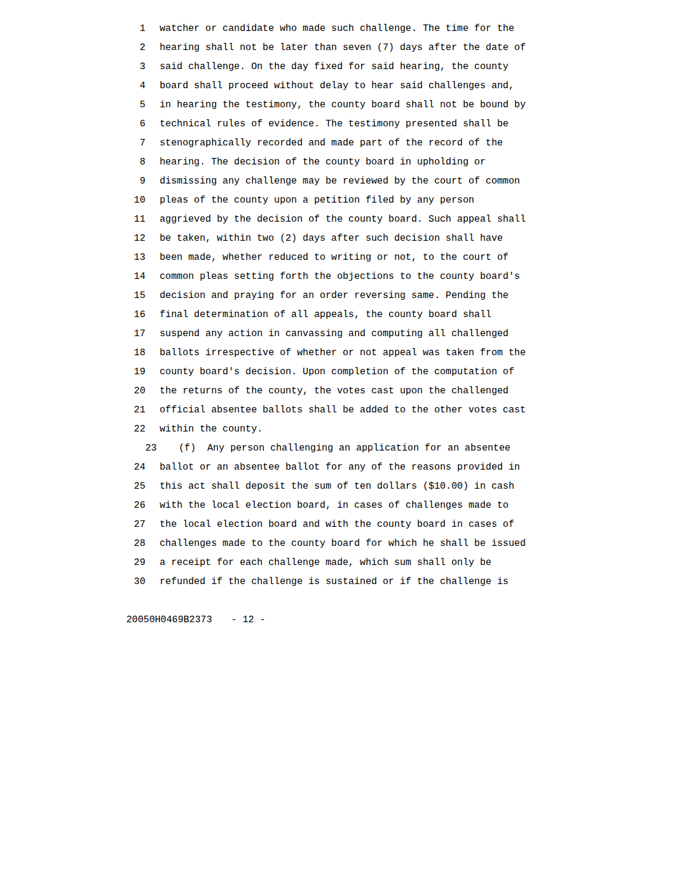watcher or candidate who made such challenge. The time for the
hearing shall not be later than seven (7) days after the date of
said challenge. On the day fixed for said hearing, the county
board shall proceed without delay to hear said challenges and,
in hearing the testimony, the county board shall not be bound by
technical rules of evidence. The testimony presented shall be
stenographically recorded and made part of the record of the
hearing. The decision of the county board in upholding or
dismissing any challenge may be reviewed by the court of common
pleas of the county upon a petition filed by any person
aggrieved by the decision of the county board. Such appeal shall
be taken, within two (2) days after such decision shall have
been made, whether reduced to writing or not, to the court of
common pleas setting forth the objections to the county board's
decision and praying for an order reversing same. Pending the
final determination of all appeals, the county board shall
suspend any action in canvassing and computing all challenged
ballots irrespective of whether or not appeal was taken from the
county board's decision. Upon completion of the computation of
the returns of the county, the votes cast upon the challenged
official absentee ballots shall be added to the other votes cast
within the county.
(f) Any person challenging an application for an absentee
ballot or an absentee ballot for any of the reasons provided in
this act shall deposit the sum of ten dollars ($10.00) in cash
with the local election board, in cases of challenges made to
the local election board and with the county board in cases of
challenges made to the county board for which he shall be issued
a receipt for each challenge made, which sum shall only be
refunded if the challenge is sustained or if the challenge is
20050H0469B2373 - 12 -